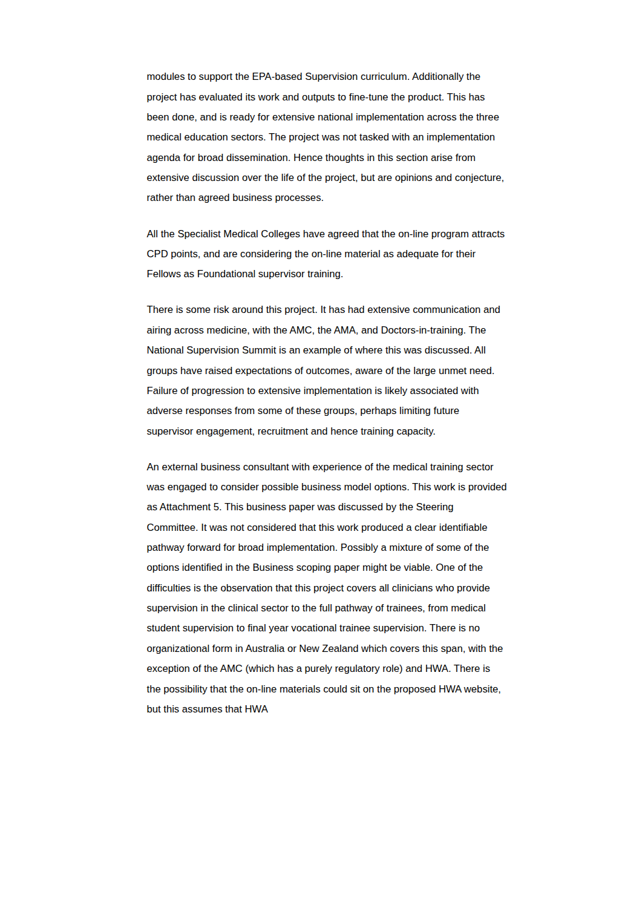modules to support the EPA-based Supervision curriculum. Additionally the project has evaluated its work and outputs to fine-tune the product. This has been done, and is ready for extensive national implementation across the three medical education sectors. The project was not tasked with an implementation agenda for broad dissemination. Hence thoughts in this section arise from extensive discussion over the life of the project, but are opinions and conjecture, rather than agreed business processes.
All the Specialist Medical Colleges have agreed that the on-line program attracts CPD points, and are considering the on-line material as adequate for their Fellows as Foundational supervisor training.
There is some risk around this project. It has had extensive communication and airing across medicine, with the AMC, the AMA, and Doctors-in-training. The National Supervision Summit is an example of where this was discussed. All groups have raised expectations of outcomes, aware of the large unmet need. Failure of progression to extensive implementation is likely associated with adverse responses from some of these groups, perhaps limiting future supervisor engagement, recruitment and hence training capacity.
An external business consultant with experience of the medical training sector was engaged to consider possible business model options. This work is provided as Attachment 5. This business paper was discussed by the Steering Committee. It was not considered that this work produced a clear identifiable pathway forward for broad implementation. Possibly a mixture of some of the options identified in the Business scoping paper might be viable. One of the difficulties is the observation that this project covers all clinicians who provide supervision in the clinical sector to the full pathway of trainees, from medical student supervision to final year vocational trainee supervision. There is no organizational form in Australia or New Zealand which covers this span, with the exception of the AMC (which has a purely regulatory role) and HWA. There is the possibility that the on-line materials could sit on the proposed HWA website, but this assumes that HWA